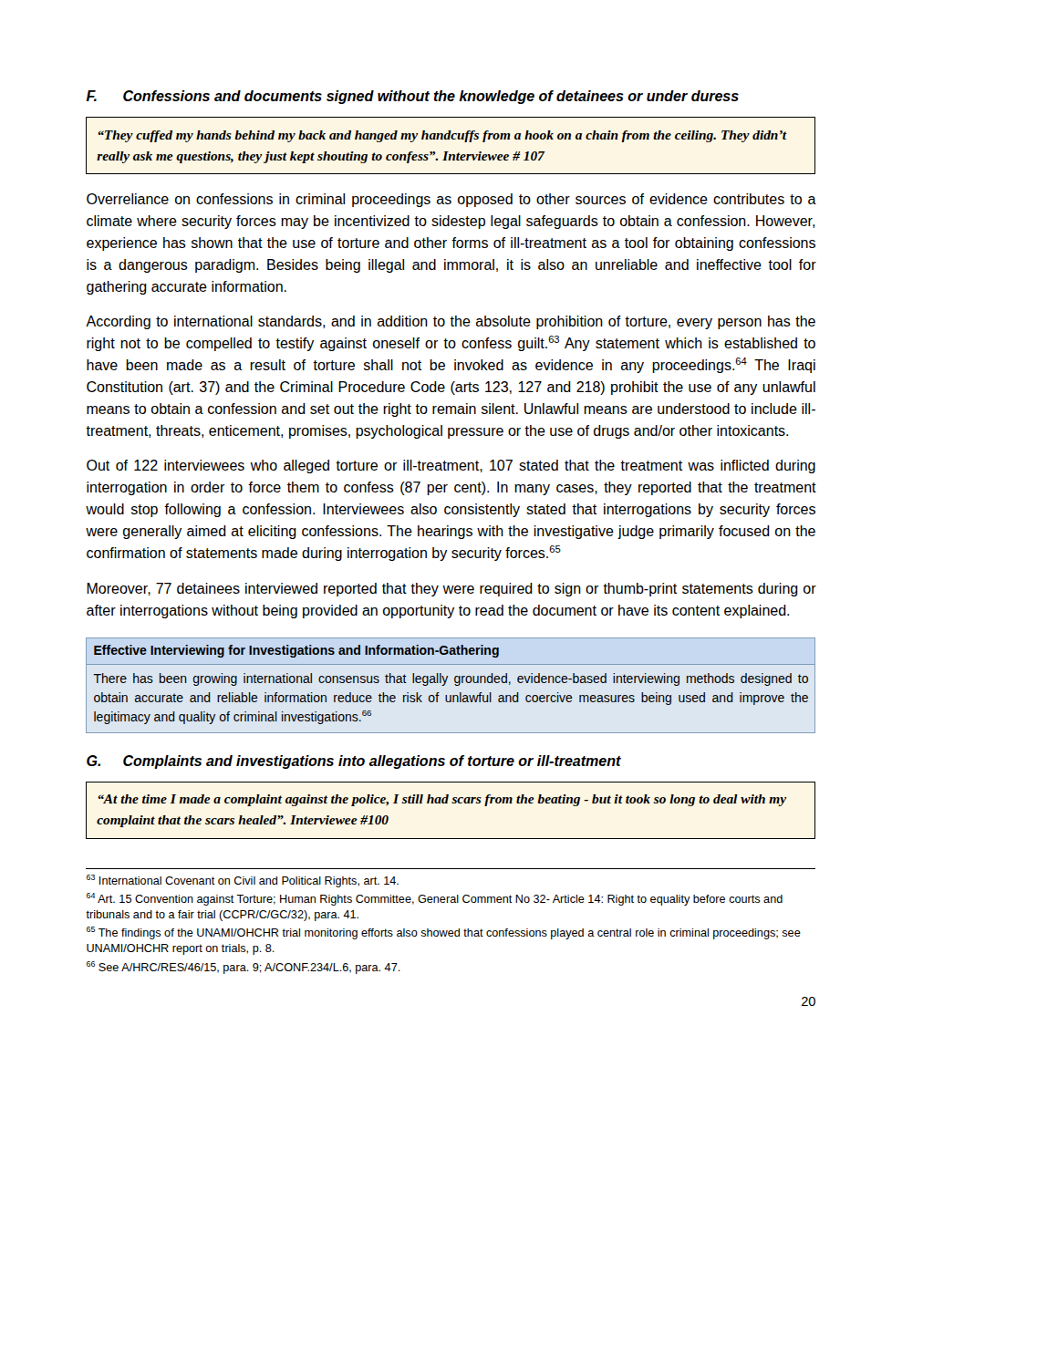F. Confessions and documents signed without the knowledge of detainees or under duress
“They cuffed my hands behind my back and hanged my handcuffs from a hook on a chain from the ceiling. They didn’t really ask me questions, they just kept shouting to confess”. Interviewee # 107
Overreliance on confessions in criminal proceedings as opposed to other sources of evidence contributes to a climate where security forces may be incentivized to sidestep legal safeguards to obtain a confession. However, experience has shown that the use of torture and other forms of ill-treatment as a tool for obtaining confessions is a dangerous paradigm. Besides being illegal and immoral, it is also an unreliable and ineffective tool for gathering accurate information.
According to international standards, and in addition to the absolute prohibition of torture, every person has the right not to be compelled to testify against oneself or to confess guilt.63 Any statement which is established to have been made as a result of torture shall not be invoked as evidence in any proceedings.64 The Iraqi Constitution (art. 37) and the Criminal Procedure Code (arts 123, 127 and 218) prohibit the use of any unlawful means to obtain a confession and set out the right to remain silent. Unlawful means are understood to include ill-treatment, threats, enticement, promises, psychological pressure or the use of drugs and/or other intoxicants.
Out of 122 interviewees who alleged torture or ill-treatment, 107 stated that the treatment was inflicted during interrogation in order to force them to confess (87 per cent). In many cases, they reported that the treatment would stop following a confession. Interviewees also consistently stated that interrogations by security forces were generally aimed at eliciting confessions. The hearings with the investigative judge primarily focused on the confirmation of statements made during interrogation by security forces.65
Moreover, 77 detainees interviewed reported that they were required to sign or thumb-print statements during or after interrogations without being provided an opportunity to read the document or have its content explained.
Effective Interviewing for Investigations and Information-Gathering
There has been growing international consensus that legally grounded, evidence-based interviewing methods designed to obtain accurate and reliable information reduce the risk of unlawful and coercive measures being used and improve the legitimacy and quality of criminal investigations.66
G. Complaints and investigations into allegations of torture or ill-treatment
“At the time I made a complaint against the police, I still had scars from the beating - but it took so long to deal with my complaint that the scars healed”. Interviewee #100
63 International Covenant on Civil and Political Rights, art. 14.
64 Art. 15 Convention against Torture; Human Rights Committee, General Comment No 32- Article 14: Right to equality before courts and tribunals and to a fair trial (CCPR/C/GC/32), para. 41.
65 The findings of the UNAMI/OHCHR trial monitoring efforts also showed that confessions played a central role in criminal proceedings; see UNAMI/OHCHR report on trials, p. 8.
66 See A/HRC/RES/46/15, para. 9; A/CONF.234/L.6, para. 47.
20